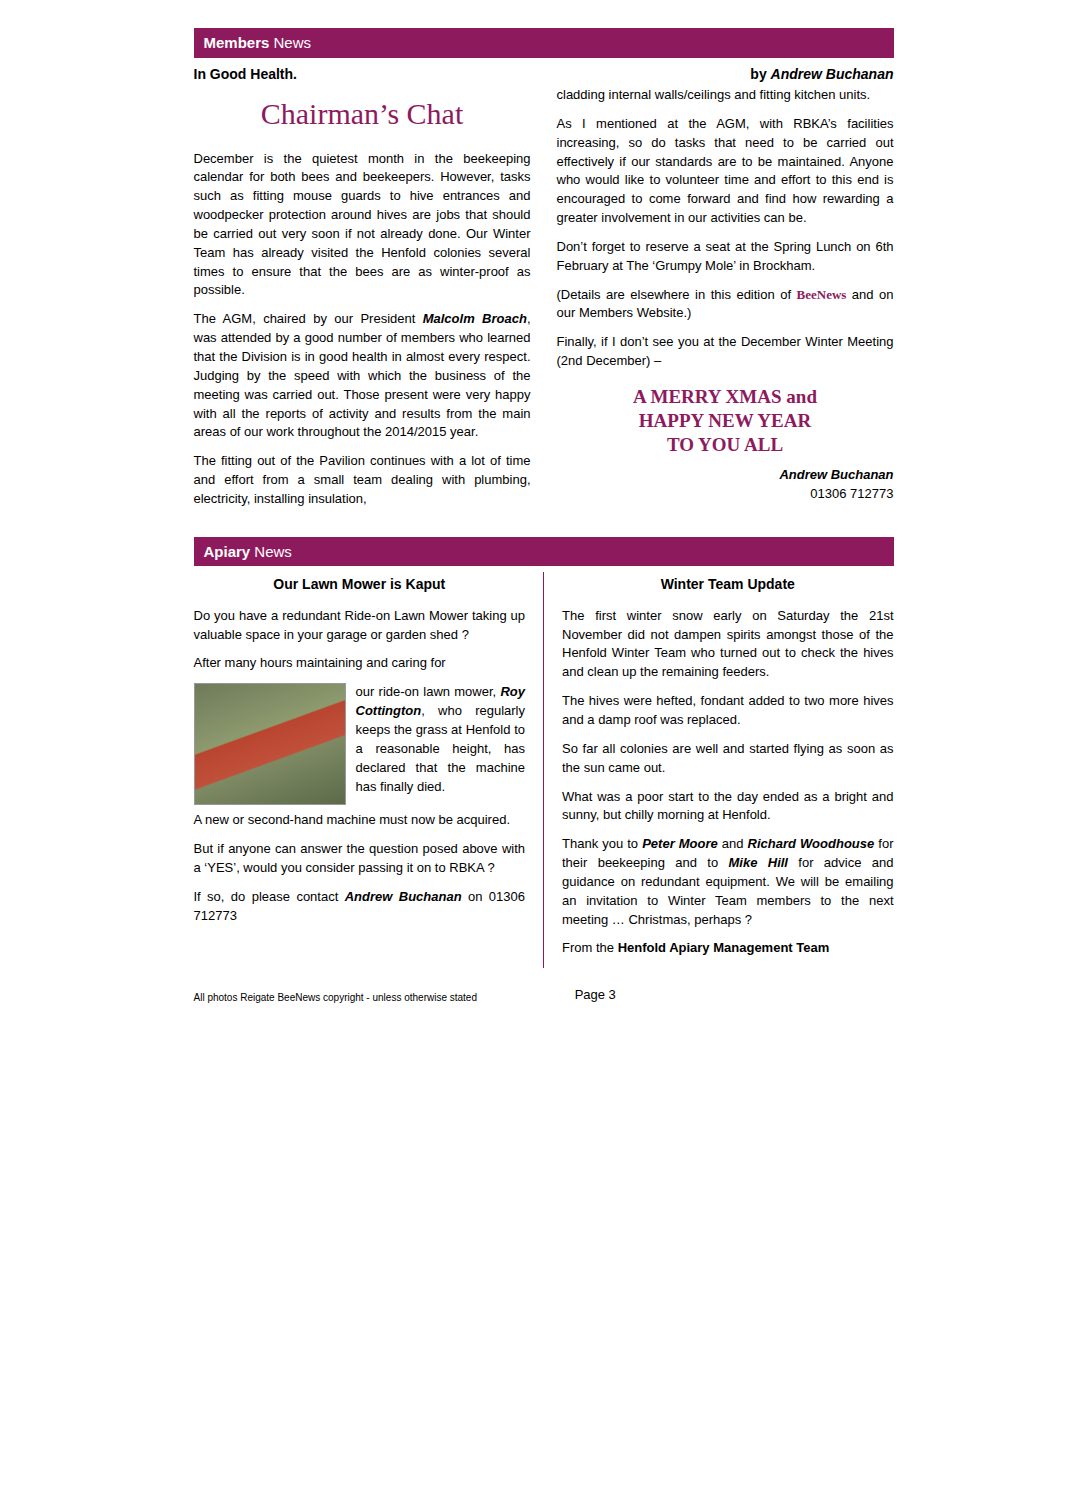Members News
In Good Health. by Andrew Buchanan
Chairman’s Chat
December is the quietest month in the beekeeping calendar for both bees and beekeepers. However, tasks such as fitting mouse guards to hive entrances and woodpecker protection around hives are jobs that should be carried out very soon if not already done. Our Winter Team has already visited the Henfold colonies several times to ensure that the bees are as winter-proof as possible.
The AGM, chaired by our President Malcolm Broach, was attended by a good number of members who learned that the Division is in good health in almost every respect. Judging by the speed with which the business of the meeting was carried out. Those present were very happy with all the reports of activity and results from the main areas of our work throughout the 2014/2015 year.
The fitting out of the Pavilion continues with a lot of time and effort from a small team dealing with plumbing, electricity, installing insulation,
cladding internal walls/ceilings and fitting kitchen units.
As I mentioned at the AGM, with RBKA’s facilities increasing, so do tasks that need to be carried out effectively if our standards are to be maintained. Anyone who would like to volunteer time and effort to this end is encouraged to come forward and find how rewarding a greater involvement in our activities can be.
Don’t forget to reserve a seat at the Spring Lunch on 6th February at The ‘Grumpy Mole’ in Brockham.
(Details are elsewhere in this edition of BeeNews and on our Members Website.)
Finally, if I don’t see you at the December Winter Meeting (2nd December) –
A MERRY XMAS and
HAPPY NEW YEAR
TO YOU ALL
Andrew Buchanan
01306 712773
Apiary News
Our Lawn Mower is Kaput
Do you have a redundant Ride-on Lawn Mower taking up valuable space in your garage or garden shed ?
After many hours maintaining and caring for
our ride-on lawn mower, Roy Cottington, who regularly keeps the grass at Henfold to a reasonable height, has declared that the machine has finally died.
A new or second-hand machine must now be acquired.
But if anyone can answer the question posed above with a ‘YES’, would you consider passing it on to RBKA ?
If so, do please contact Andrew Buchanan on 01306 712773
Winter Team Update
The first winter snow early on Saturday the 21st November did not dampen spirits amongst those of the Henfold Winter Team who turned out to check the hives and clean up the remaining feeders.
The hives were hefted, fondant added to two more hives and a damp roof was replaced.
So far all colonies are well and started flying as soon as the sun came out.
What was a poor start to the day ended as a bright and sunny, but chilly morning at Henfold.
Thank you to Peter Moore and Richard Woodhouse for their beekeeping and to Mike Hill for advice and guidance on redundant equipment. We will be emailing an invitation to Winter Team members to the next meeting … Christmas, perhaps ?
From the Henfold Apiary Management Team
All photos Reigate BeeNews copyright - unless otherwise stated
Page 3